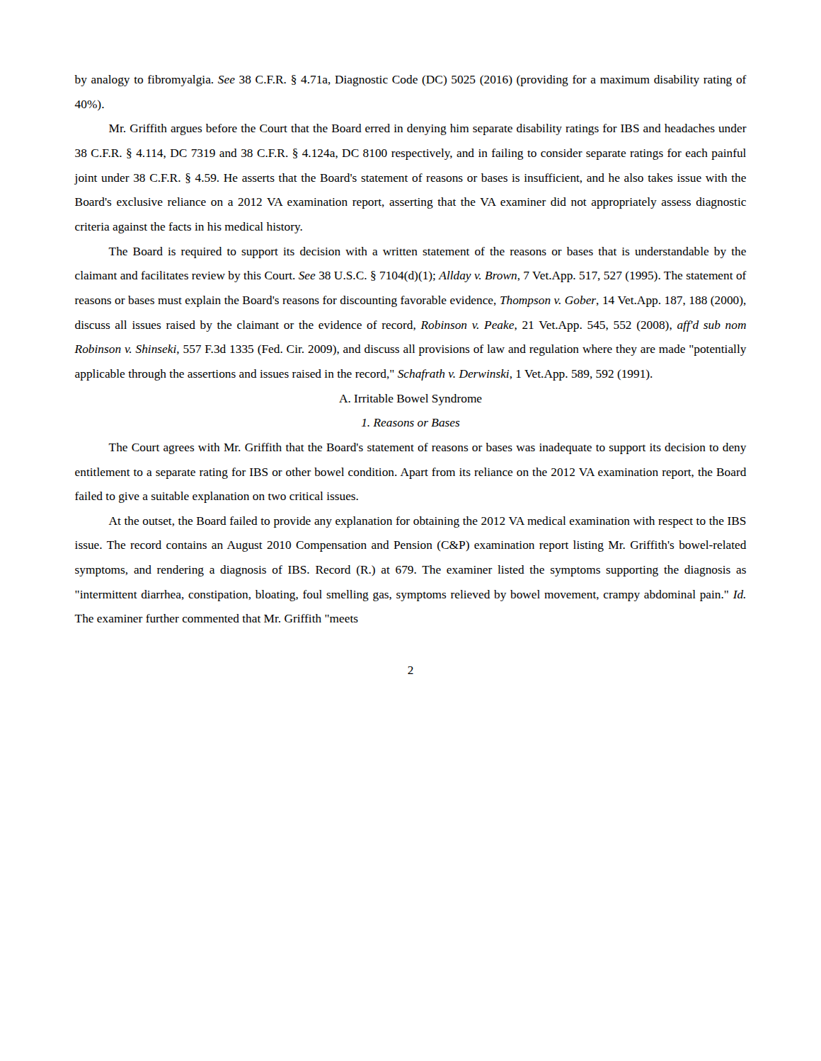by analogy to fibromyalgia. See 38 C.F.R. § 4.71a, Diagnostic Code (DC) 5025 (2016) (providing for a maximum disability rating of 40%).
Mr. Griffith argues before the Court that the Board erred in denying him separate disability ratings for IBS and headaches under 38 C.F.R. § 4.114, DC 7319 and 38 C.F.R. § 4.124a, DC 8100 respectively, and in failing to consider separate ratings for each painful joint under 38 C.F.R. § 4.59. He asserts that the Board's statement of reasons or bases is insufficient, and he also takes issue with the Board's exclusive reliance on a 2012 VA examination report, asserting that the VA examiner did not appropriately assess diagnostic criteria against the facts in his medical history.
The Board is required to support its decision with a written statement of the reasons or bases that is understandable by the claimant and facilitates review by this Court. See 38 U.S.C. § 7104(d)(1); Allday v. Brown, 7 Vet.App. 517, 527 (1995). The statement of reasons or bases must explain the Board's reasons for discounting favorable evidence, Thompson v. Gober, 14 Vet.App. 187, 188 (2000), discuss all issues raised by the claimant or the evidence of record, Robinson v. Peake, 21 Vet.App. 545, 552 (2008), aff'd sub nom Robinson v. Shinseki, 557 F.3d 1335 (Fed. Cir. 2009), and discuss all provisions of law and regulation where they are made "potentially applicable through the assertions and issues raised in the record," Schafrath v. Derwinski, 1 Vet.App. 589, 592 (1991).
A. Irritable Bowel Syndrome
1. Reasons or Bases
The Court agrees with Mr. Griffith that the Board's statement of reasons or bases was inadequate to support its decision to deny entitlement to a separate rating for IBS or other bowel condition. Apart from its reliance on the 2012 VA examination report, the Board failed to give a suitable explanation on two critical issues.
At the outset, the Board failed to provide any explanation for obtaining the 2012 VA medical examination with respect to the IBS issue. The record contains an August 2010 Compensation and Pension (C&P) examination report listing Mr. Griffith's bowel-related symptoms, and rendering a diagnosis of IBS. Record (R.) at 679. The examiner listed the symptoms supporting the diagnosis as "intermittent diarrhea, constipation, bloating, foul smelling gas, symptoms relieved by bowel movement, crampy abdominal pain." Id. The examiner further commented that Mr. Griffith "meets
2